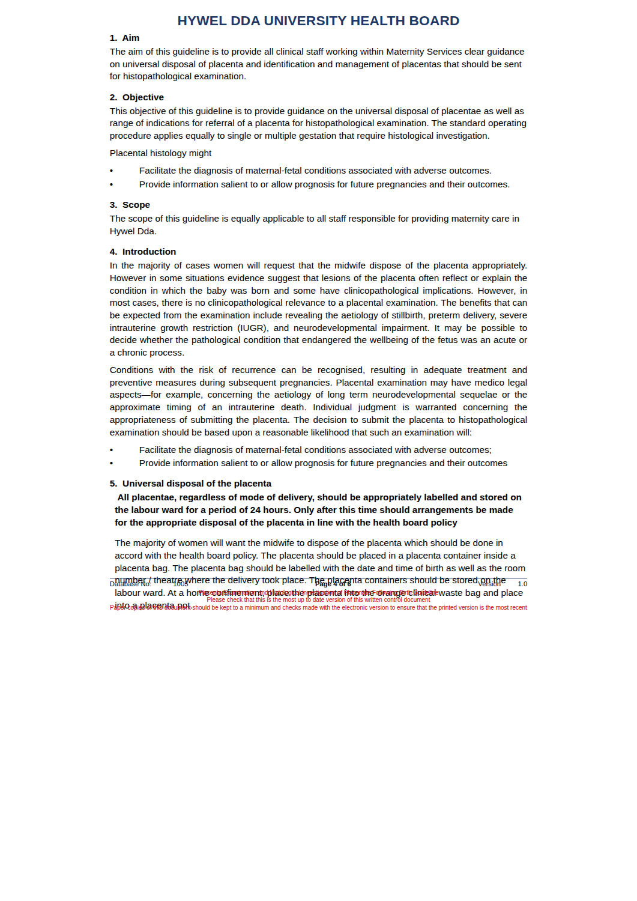HYWEL DDA UNIVERSITY HEALTH BOARD
1. Aim
The aim of this guideline is to provide all clinical staff working within Maternity Services clear guidance on universal disposal of placenta and identification and management of placentas that should be sent for histopathological examination.
2. Objective
This objective of this guideline is to provide guidance on the universal disposal of placentae as well as range of indications for referral of a placenta for histopathological examination. The standard operating procedure applies equally to single or multiple gestation that require histological investigation.
Placental histology might
Facilitate the diagnosis of maternal-fetal conditions associated with adverse outcomes.
Provide information salient to or allow prognosis for future pregnancies and their outcomes.
3. Scope
The scope of this guideline is equally applicable to all staff responsible for providing maternity care in Hywel Dda.
4. Introduction
In the majority of cases women will request that the midwife dispose of the placenta appropriately. However in some situations evidence suggest that lesions of the placenta often reflect or explain the condition in which the baby was born and some have clinicopathological implications. However, in most cases, there is no clinicopathological relevance to a placental examination. The benefits that can be expected from the examination include revealing the aetiology of stillbirth, preterm delivery, severe intrauterine growth restriction (IUGR), and neurodevelopmental impairment. It may be possible to decide whether the pathological condition that endangered the wellbeing of the fetus was an acute or a chronic process.
Conditions with the risk of recurrence can be recognised, resulting in adequate treatment and preventive measures during subsequent pregnancies. Placental examination may have medico legal aspects—for example, concerning the aetiology of long term neurodevelopmental sequelae or the approximate timing of an intrauterine death. Individual judgment is warranted concerning the appropriateness of submitting the placenta. The decision to submit the placenta to histopathological examination should be based upon a reasonable likelihood that such an examination will:
Facilitate the diagnosis of maternal-fetal conditions associated with adverse outcomes;
Provide information salient to or allow prognosis for future pregnancies and their outcomes
5. Universal disposal of the placenta
All placentae, regardless of mode of delivery, should be appropriately labelled and stored on the labour ward for a period of 24 hours. Only after this time should arrangements be made for the appropriate disposal of the placenta in line with the health board policy
The majority of women will want the midwife to dispose of the placenta which should be done in accord with the health board policy. The placenta should be placed in a placenta container inside a placenta bag. The placenta bag should be labelled with the date and time of birth as well as the room number / theatre where the delivery took place. The placenta containers should be stored on the labour ward. At a home confinement, place the placenta into the orange clinical waste bag and place into a placenta pot.
Database No: 1005 Page 4 of 6 Version 1.0
Placenta Examination and Histological investigation of Placenate Following Birth Guideline
Please check that this is the most up to date version of this written control document
Paper copies of this document should be kept to a minimum and checks made with the electronic version to ensure that the printed version is the most recent